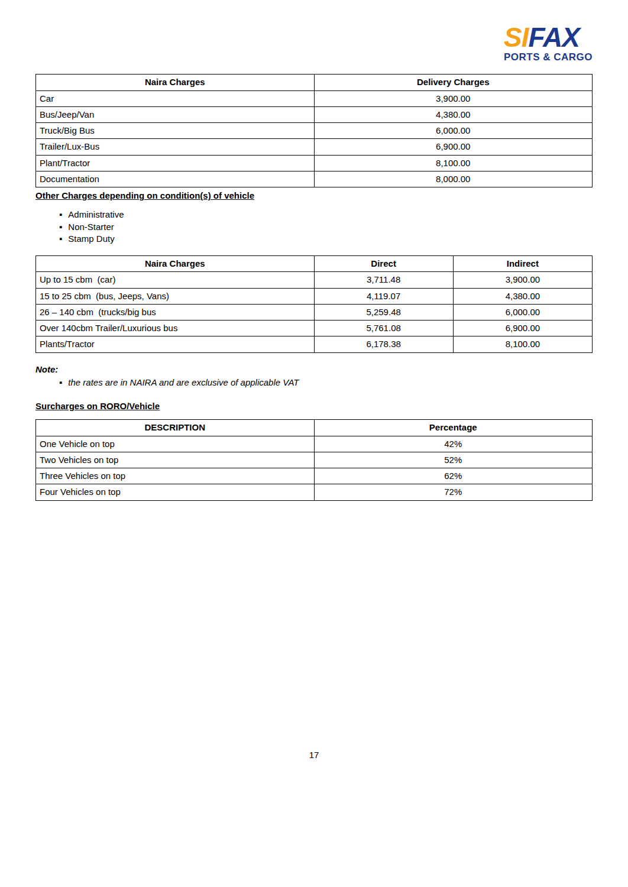SIFAX
PORTS & CARGO
| Naira Charges | Delivery Charges |
| --- | --- |
| Car | 3,900.00 |
| Bus/Jeep/Van | 4,380.00 |
| Truck/Big Bus | 6,000.00 |
| Trailer/Lux-Bus | 6,900.00 |
| Plant/Tractor | 8,100.00 |
| Documentation | 8,000.00 |
Other Charges depending on condition(s) of vehicle
Administrative
Non-Starter
Stamp Duty
| Naira Charges | Direct | Indirect |
| --- | --- | --- |
| Up to 15 cbm (car) | 3,711.48 | 3,900.00 |
| 15 to 25 cbm (bus, Jeeps, Vans) | 4,119.07 | 4,380.00 |
| 26 – 140 cbm (trucks/big bus | 5,259.48 | 6,000.00 |
| Over 140cbm Trailer/Luxurious bus | 5,761.08 | 6,900.00 |
| Plants/Tractor | 6,178.38 | 8,100.00 |
Note:
the rates are in NAIRA and are exclusive of applicable VAT
Surcharges on RORO/Vehicle
| DESCRIPTION | Percentage |
| --- | --- |
| One Vehicle on top | 42% |
| Two Vehicles on top | 52% |
| Three Vehicles on top | 62% |
| Four Vehicles on top | 72% |
17